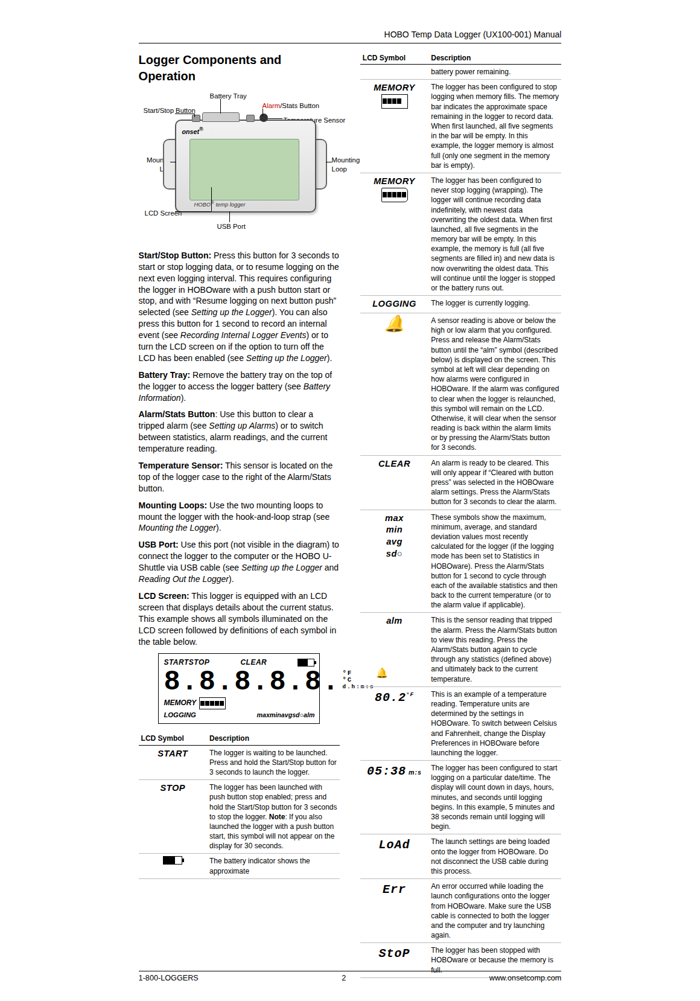HOBO Temp Data Logger (UX100-001) Manual
Logger Components and Operation
Battery Tray
Alarm/Stats Button
Start/Stop Button
Temperature Sensor
Mounting
Loop
Mounting
Loop
LCD Screen
USB Port
onset®
HOBO® temp logger
Start/Stop Button: Press this button for 3 seconds to start or stop logging data, or to resume logging on the next even logging interval. This requires configuring the logger in HOBOware with a push button start or stop, and with “Resume logging on next button push” selected (see Setting up the Logger). You can also press this button for 1 second to record an internal event (see Recording Internal Logger Events) or to turn the LCD screen on if the option to turn off the LCD has been enabled (see Setting up the Logger).
Battery Tray: Remove the battery tray on the top of the logger to access the logger battery (see Battery Information).
Alarm/Stats Button: Use this button to clear a tripped alarm (see Setting up Alarms) or to switch between statistics, alarm readings, and the current temperature reading.
Temperature Sensor: This sensor is located on the top of the logger case to the right of the Alarm/Stats button.
Mounting Loops: Use the two mounting loops to mount the logger with the hook-and-loop strap (see Mounting the Logger).
USB Port: Use this port (not visible in the diagram) to connect the logger to the computer or the HOBO U-Shuttle via USB cable (see Setting up the Logger and Reading Out the Logger).
LCD Screen: This logger is equipped with an LCD screen that displays details about the current status. This example shows all symbols illuminated on the LCD screen followed by definitions of each symbol in the table below.
STARTSTOP CLEAR
8.8.8.8.8. °F
°C
d.h:m:s 🔔
MEMORY
LOGGING maxminavgsd○alm
| LCD Symbol | Description |
| --- | --- |
| START | The logger is waiting to be launched. Press and hold the Start/Stop button for 3 seconds to launch the logger. |
| STOP | The logger has been launched with push button stop enabled; press and hold the Start/Stop button for 3 seconds to stop the logger. Note : If you also launched the logger with a push button start, this symbol will not appear on the display for 30 seconds. |
| | The battery indicator shows the approximate |
| LCD Symbol | Description |
| --- | --- |
| | battery power remaining. |
| MEMORY | The logger has been configured to stop logging when memory fills. The memory bar indicates the approximate space remaining in the logger to record data. When first launched, all five segments in the bar will be empty. In this example, the logger memory is almost full (only one segment in the memory bar is empty). |
| MEMORY | The logger has been configured to never stop logging (wrapping). The logger will continue recording data indefinitely, with newest data overwriting the oldest data. When first launched, all five segments in the memory bar will be empty. In this example, the memory is full (all five segments are filled in) and new data is now overwriting the oldest data. This will continue until the logger is stopped or the battery runs out. |
| LOGGING | The logger is currently logging. |
| 🔔 | A sensor reading is above or below the high or low alarm that you configured. Press and release the Alarm/Stats button until the “alm” symbol (described below) is displayed on the screen. This symbol at left will clear depending on how alarms were configured in HOBOware. If the alarm was configured to clear when the logger is relaunched, this symbol will remain on the LCD. Otherwise, it will clear when the sensor reading is back within the alarm limits or by pressing the Alarm/Stats button for 3 seconds. |
| CLEAR | An alarm is ready to be cleared. This will only appear if “Cleared with button press” was selected in the HOBOware alarm settings. Press the Alarm/Stats button for 3 seconds to clear the alarm. |
| max min avg sd○ | These symbols show the maximum, minimum, average, and standard deviation values most recently calculated for the logger (if the logging mode has been set to Statistics in HOBOware). Press the Alarm/Stats button for 1 second to cycle through each of the available statistics and then back to the current temperature (or to the alarm value if applicable). |
| alm | This is the sensor reading that tripped the alarm. Press the Alarm/Stats button to view this reading. Press the Alarm/Stats button again to cycle through any statistics (defined above) and ultimately back to the current temperature. |
| 80.2 °F | This is an example of a temperature reading. Temperature units are determined by the settings in HOBOware. To switch between Celsius and Fahrenheit, change the Display Preferences in HOBOware before launching the logger. |
| 05:38 m:s | The logger has been configured to start logging on a particular date/time. The display will count down in days, hours, minutes, and seconds until logging begins. In this example, 5 minutes and 38 seconds remain until logging will begin. |
| LoAd | The launch settings are being loaded onto the logger from HOBOware. Do not disconnect the USB cable during this process. |
| Err | An error occurred while loading the launch configurations onto the logger from HOBOware. Make sure the USB cable is connected to both the logger and the computer and try launching again. |
| StoP | The logger has been stopped with HOBOware or because the memory is full. |
1-800-LOGGERS 2 www.onsetcomp.com